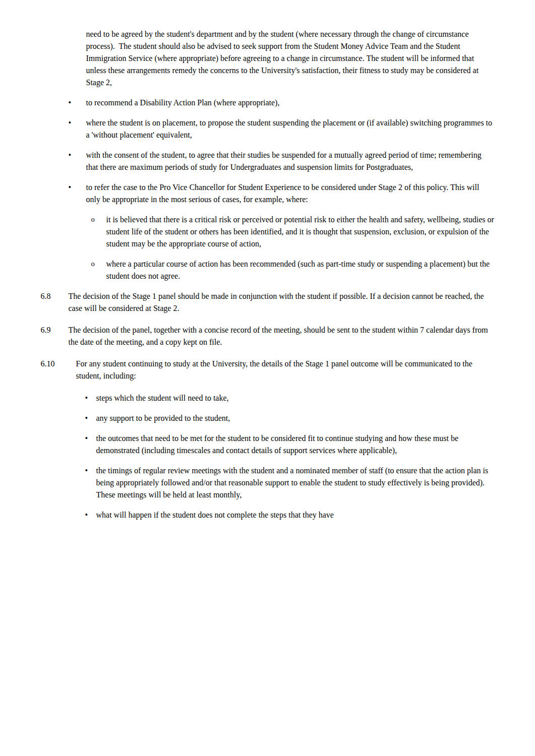need to be agreed by the student's department and by the student (where necessary through the change of circumstance process). The student should also be advised to seek support from the Student Money Advice Team and the Student Immigration Service (where appropriate) before agreeing to a change in circumstance. The student will be informed that unless these arrangements remedy the concerns to the University's satisfaction, their fitness to study may be considered at Stage 2,
to recommend a Disability Action Plan (where appropriate),
where the student is on placement, to propose the student suspending the placement or (if available) switching programmes to a 'without placement' equivalent,
with the consent of the student, to agree that their studies be suspended for a mutually agreed period of time; remembering that there are maximum periods of study for Undergraduates and suspension limits for Postgraduates,
to refer the case to the Pro Vice Chancellor for Student Experience to be considered under Stage 2 of this policy. This will only be appropriate in the most serious of cases, for example, where:
it is believed that there is a critical risk or perceived or potential risk to either the health and safety, wellbeing, studies or student life of the student or others has been identified, and it is thought that suspension, exclusion, or expulsion of the student may be the appropriate course of action,
where a particular course of action has been recommended (such as part-time study or suspending a placement) but the student does not agree.
6.8 The decision of the Stage 1 panel should be made in conjunction with the student if possible. If a decision cannot be reached, the case will be considered at Stage 2.
6.9 The decision of the panel, together with a concise record of the meeting, should be sent to the student within 7 calendar days from the date of the meeting, and a copy kept on file.
6.10 For any student continuing to study at the University, the details of the Stage 1 panel outcome will be communicated to the student, including:
steps which the student will need to take,
any support to be provided to the student,
the outcomes that need to be met for the student to be considered fit to continue studying and how these must be demonstrated (including timescales and contact details of support services where applicable),
the timings of regular review meetings with the student and a nominated member of staff (to ensure that the action plan is being appropriately followed and/or that reasonable support to enable the student to study effectively is being provided). These meetings will be held at least monthly,
what will happen if the student does not complete the steps that they have